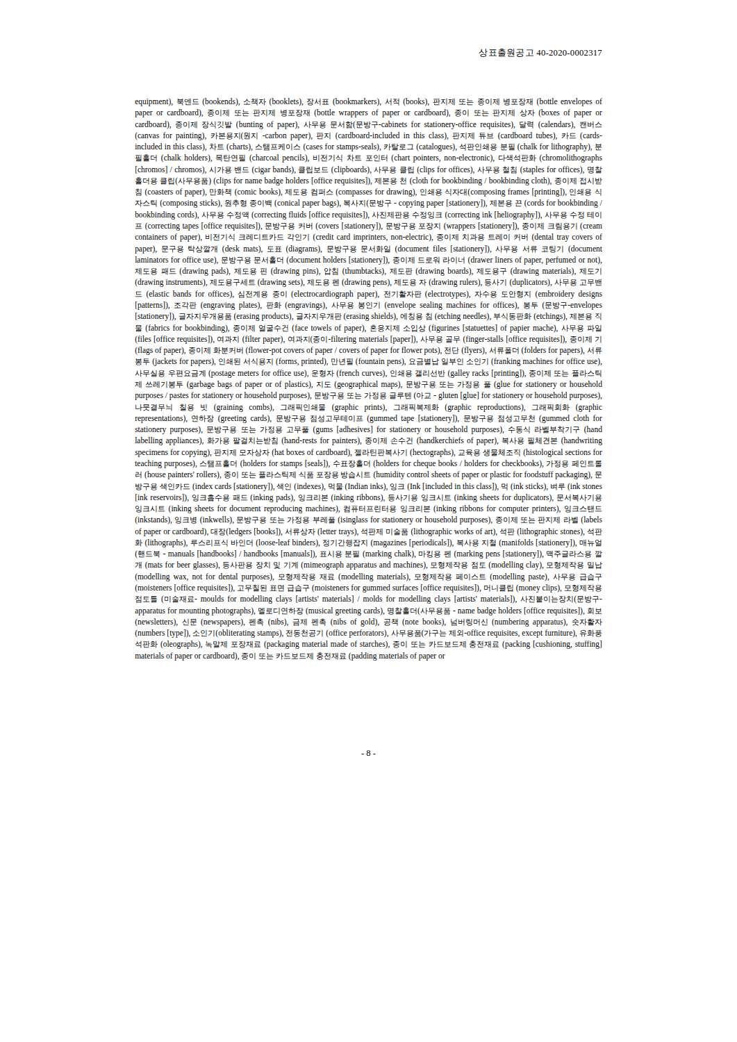상표출원공고 40-2020-0002317
equipment), 북엔드 (bookends), 소책자 (booklets), 장서표 (bookmarkers), 서적 (books), 판지제 또는 종이제 병포장재 (bottle envelopes of paper or cardboard), 종이제 또는 판지제 병포장재 (bottle wrappers of paper or cardboard), 종이 또는 판지제 상자 (boxes of paper or cardboard), 종이제 장식깃발 (bunting of paper), 사무용 문서함(문방구-cabinets for stationery-office requisites), 달력 (calendars), 캔버스 (canvas for painting), 카본용지(원지 -carbon paper), 판지 (cardboard-included in this class), 판지제 튜브 (cardboard tubes), 카드 (cards-included in this class), 차트 (charts), 스탬프케이스 (cases for stamps-seals), 카탈로그 (catalogues), 석판인쇄용 분필 (chalk for lithography), 분필홀더 (chalk holders), 목탄연필 (charcoal pencils), 비전기식 차트 포인터 (chart pointers, non-electronic), 다색석판화 (chromolithographs [chromos] / chromos), 시가용 밴드 (cigar bands), 클립보드 (clipboards), 사무용 클립 (clips for offices), 사무용 철침 (staples for offices), 명찰홀더용 클립(사무용품) (clips for name badge holders [office requisites]), 제본용 천 (cloth for bookbinding / bookbinding cloth), 종이제 접시받침 (coasters of paper), 만화책 (comic books), 제도용 컴퍼스 (compasses for drawing), 인쇄용 식자대(composing frames [printing]), 인쇄용 식자스틱 (composing sticks), 원추형 종이백 (conical paper bags), 복사지(문방구 - copying paper [stationery]), 제본용 끈 (cords for bookbinding / bookbinding cords), 사무용 수정액 (correcting fluids [office requisites]), 사진제판용 수정잉크 (correcting ink [heliography]), 사무용 수정 테이프 (correcting tapes [office requisites]), 문방구용 커버 (covers [stationery]), 문방구용 포장지 (wrappers [stationery]), 종이제 크림용기 (cream containers of paper), 비전기식 크레디트카드 각인기 (credit card imprinters, non-electric), 종이제 치과용 트레이 커버 (dental tray covers of paper), 문구용 탁상깔개 (desk mats), 도표 (diagrams), 문방구용 문서화일 (document files [stationery]), 사무용 서류 코팅기 (document laminators for office use), 문방구용 문서홀더 (document holders [stationery]), 종이제 드로워 라이너 (drawer liners of paper, perfumed or not), 제도용 패드 (drawing pads), 제도용 핀 (drawing pins), 압침 (thumbtacks), 제도판 (drawing boards), 제도용구 (drawing materials), 제도기 (drawing instruments), 제도용구세트 (drawing sets), 제도용 펜 (drawing pens), 제도용 자 (drawing rulers), 등사기 (duplicators), 사무용 고무밴드 (elastic bands for offices), 심전계용 종이 (electrocardiograph paper), 전기활자판 (electrotypes), 자수용 도안형지 (embroidery designs [patterns]), 조각판 (engraving plates), 판화 (engravings), 사무용 봉인기 (envelope sealing machines for offices), 봉투 (문방구-envelopes [stationery]), 글자지우개용품 (erasing products), 글자지우개판 (erasing shields), 에칭용 침 (etching needles), 부식동판화 (etchings), 제본용 직물 (fabrics for bookbinding), 종이제 얼굴수건 (face towels of paper), 혼응지제 소입상 (figurines [statuettes] of papier mache), 사무용 파일 (files [office requisites]), 여과지 (filter paper), 여과지(종이-filtering materials [paper]), 사무용 골무 (finger-stalls [office requisites]), 종이제 기(flags of paper), 종이제 화분커버 (flower-pot covers of paper / covers of paper for flower pots), 전단 (flyers), 서류폴더 (folders for papers), 서류봉투 (jackets for papers), 인쇄된 서식용지 (forms, printed), 만년필 (fountain pens), 요금별납 일부인 소인기 (franking machines for office use), 사무실용 우편요금계 (postage meters for office use), 운형자 (french curves), 인쇄용 갤리선반 (galley racks [printing]), 종이제 또는 플라스틱제 쓰레기봉투 (garbage bags of paper or of plastics), 지도 (geographical maps), 문방구용 또는 가정용 풀 (glue for stationery or household purposes / pastes for stationery or household purposes), 문방구용 또는 가정용 글루텐 (아교 - gluten [glue] for stationery or household purposes), 나뭇결무늬 칠용 빗 (graining combs), 그래픽인쇄물 (graphic prints), 그래픽복제화 (graphic reproductions), 그래픽회화 (graphic representations), 연하장 (greeting cards), 문방구용 점성고무테이프 (gummed tape [stationery]), 문방구용 점성고무천 (gummed cloth for stationery purposes), 문방구용 또는 가정용 고무풀 (gums [adhesives] for stationery or household purposes), 수동식 라벨부착기구 (hand labelling appliances), 화가용 팔걸치는받침 (hand-rests for painters), 종이제 손수건 (handkerchiefs of paper), 복사용 필체견본 (handwriting specimens for copying), 판지제 모자상자 (hat boxes of cardboard), 젤라틴판복사기 (hectographs), 교육용 생물체조직 (histological sections for teaching purposes), 스탬프홀더 (holders for stamps [seals]), 수표장홀더 (holders for cheque books / holders for checkbooks), 가정용 페인트롤러 (house painters' rollers), 종이 또는 플라스틱제 식품 포장용 방습시트 (humidity control sheets of paper or plastic for foodstuff packaging), 문방구용 색인카드 (index cards [stationery]), 색인 (indexes), 먹물 (Indian inks), 잉크 (Ink [included in this class]), 먹 (ink sticks), 벼루 (ink stones [ink reservoirs]), 잉크흡수용 패드 (inking pads), 잉크리본 (inking ribbons), 등사기용 잉크시트 (inking sheets for duplicators), 문서복사기용 잉크시트 (inking sheets for document reproducing machines), 컴퓨터프린터용 잉크리본 (inking ribbons for computer printers), 잉크스탠드 (inkstands), 잉크병 (inkwells), 문방구용 또는 가정용 부레풀 (isinglass for stationery or household purposes), 종이제 또는 판지제 라벨 (labels of paper or cardboard), 대장(ledgers [books]), 서류상자 (letter trays), 석판제 미술품 (lithographic works of art), 석판 (lithographic stones), 석판화 (lithographs), 루스리프식 바인더 (loose-leaf binders), 정기간행잡지 (magazines [periodicals]), 복사용 지철 (manifolds [stationery]), 매뉴얼(핸드북 - manuals [handbooks] / handbooks [manuals]), 표시용 분필 (marking chalk), 마킹용 펜 (marking pens [stationery]), 맥주글라스용 깔개 (mats for beer glasses), 등사판용 장치 및 기계 (mimeograph apparatus and machines), 모형제작용 점토 (modelling clay), 모형제작용 밀납 (modelling wax, not for dental purposes), 모형제작용 재료 (modelling materials), 모형제작용 페이스트 (modelling paste), 사무용 급습구 (moisteners [office requisites]), 고무칠된 표면 급습구 (moisteners for gummed surfaces [office requisites]), 머니클립 (money clips), 모형제작용 점토틀 (미술재료- moulds for modelling clays [artists' materials] / molds for modelling clays [artists' materials]), 사진붙이는장치(문방구-apparatus for mounting photographs), 멜로디연하장 (musical greeting cards), 명찰홀더(사무용품 - name badge holders [office requisites]), 회보 (newsletters), 신문 (newspapers), 펜촉 (nibs), 금제 펜촉 (nibs of gold), 공책 (note books), 넘버링머신 (numbering apparatus), 숫자활자 (numbers [type]), 소인기(obliterating stamps), 전동천공기 (office perforators), 사무용품(가구는 제외-office requisites, except furniture), 유화풍 석판화 (oleographs), 녹말제 포장재료 (packaging material made of starches), 종이 또는 카드보드제 충전재료 (packing [cushioning, stuffing] materials of paper or cardboard), 종이 또는 카드보드제 충전재료 (padding materials of paper or
- 8 -